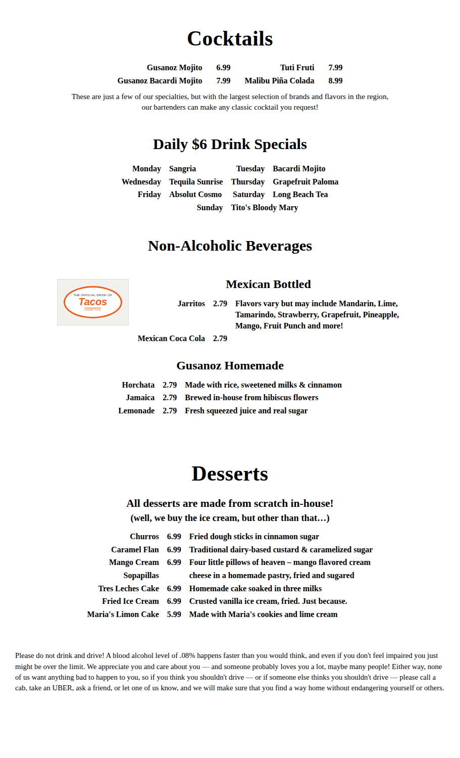Cocktails
| Gusanoz Mojito | 6.99 | Tuti Fruti | 7.99 |
| Gusanoz Bacardi Mojito | 7.99 | Malibu Piña Colada | 8.99 |
These are just a few of our specialties, but with the largest selection of brands and flavors in the region, our bartenders can make any classic cocktail you request!
Daily $6 Drink Specials
| Monday | Sangria | Tuesday | Bacardi Mojito |
| Wednesday | Tequila Sunrise | Thursday | Grapefruit Paloma |
| Friday | Absolut Cosmo | Saturday | Long Beach Tea |
| Sunday | Tito's Bloody Mary |
Non-Alcoholic Beverages
The Official Drink of Tacos JARRITOS
Mexican Bottled
| Jarritos | 2.79 | Flavors vary but may include Mandarin, Lime, Tamarindo, Strawberry, Grapefruit, Pineapple, Mango, Fruit Punch and more! |
| Mexican Coca Cola | 2.79 | |
Gusanoz Homemade
| Horchata | 2.79 | Made with rice, sweetened milks & cinnamon |
| Jamaica | 2.79 | Brewed in-house from hibiscus flowers |
| Lemonade | 2.79 | Fresh squeezed juice and real sugar |
Desserts
All desserts are made from scratch in-house!
(well, we buy the ice cream, but other than that…)
| Churros | 6.99 | Fried dough sticks in cinnamon sugar |
| Caramel Flan | 6.99 | Traditional dairy-based custard & caramelized sugar |
| Mango Cream | 6.99 | Four little pillows of heaven – mango flavored cream |
| Sopapillas | | cheese in a homemade pastry, fried and sugared |
| Tres Leches Cake | 6.99 | Homemade cake soaked in three milks |
| Fried Ice Cream | 6.99 | Crusted vanilla ice cream, fried. Just because. |
| Maria's Limon Cake | 5.99 | Made with Maria's cookies and lime cream |
Please do not drink and drive! A blood alcohol level of .08% happens faster than you would think, and even if you don't feel impaired you just might be over the limit. We appreciate you and care about you — and someone probably loves you a lot, maybe many people! Either way, none of us want anything bad to happen to you, so if you think you shouldn't drive — or if someone else thinks you shouldn't drive — please call a cab, take an UBER, ask a friend, or let one of us know, and we will make sure that you find a way home without endangering yourself or others.